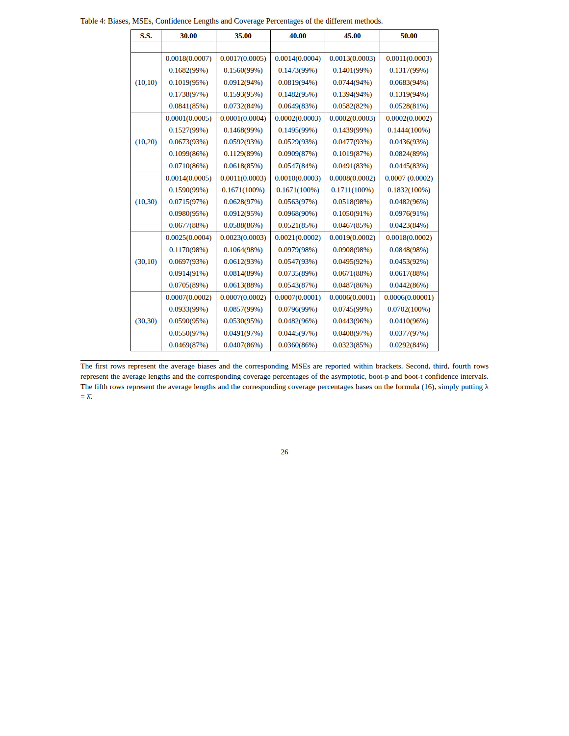Table 4: Biases, MSEs, Confidence Lengths and Coverage Percentages of the different methods.
| S.S. | 30.00 | 35.00 | 40.00 | 45.00 | 50.00 |
| --- | --- | --- | --- | --- | --- |
| (10,10) | 0.0018(0.0007) | 0.0017(0.0005) | 0.0014(0.0004) | 0.0013(0.0003) | 0.0011(0.0003) |
| 0.1682(99%) | 0.1560(99%) | 0.1473(99%) | 0.1401(99%) | 0.1317(99%) |
| 0.1019(95%) | 0.0912(94%) | 0.0819(94%) | 0.0744(94%) | 0.0683(94%) |
| 0.1738(97%) | 0.1593(95%) | 0.1482(95%) | 0.1394(94%) | 0.1319(94%) |
| 0.0841(85%) | 0.0732(84%) | 0.0649(83%) | 0.0582(82%) | 0.0528(81%) |
| (10,20) | 0.0001(0.0005) | 0.0001(0.0004) | 0.0002(0.0003) | 0.0002(0.0003) | 0.0002(0.0002) |
| 0.1527(99%) | 0.1468(99%) | 0.1495(99%) | 0.1439(99%) | 0.1444(100%) |
| 0.0673(93%) | 0.0592(93%) | 0.0529(93%) | 0.0477(93%) | 0.0436(93%) |
| 0.1099(86%) | 0.1129(89%) | 0.0909(87%) | 0.1019(87%) | 0.0824(89%) |
| 0.0710(86%) | 0.0618(85%) | 0.0547(84%) | 0.0491(83%) | 0.0445(83%) |
| (10,30) | 0.0014(0.0005) | 0.0011(0.0003) | 0.0010(0.0003) | 0.0008(0.0002) | 0.0007 (0.0002) |
| 0.1590(99%) | 0.1671(100%) | 0.1671(100%) | 0.1711(100%) | 0.1832(100%) |
| 0.0715(97%) | 0.0628(97%) | 0.0563(97%) | 0.0518(98%) | 0.0482(96%) |
| 0.0980(95%) | 0.0912(95%) | 0.0968(90%) | 0.1050(91%) | 0.0976(91%) |
| 0.0677(88%) | 0.0588(86%) | 0.0521(85%) | 0.0467(85%) | 0.0423(84%) |
| (30,10) | 0.0025(0.0004) | 0.0023(0.0003) | 0.0021(0.0002) | 0.0019(0.0002) | 0.0018(0.0002) |
| 0.1170(98%) | 0.1064(98%) | 0.0979(98%) | 0.0908(98%) | 0.0848(98%) |
| 0.0697(93%) | 0.0612(93%) | 0.0547(93%) | 0.0495(92%) | 0.0453(92%) |
| 0.0914(91%) | 0.0814(89%) | 0.0735(89%) | 0.0671(88%) | 0.0617(88%) |
| 0.0705(89%) | 0.0613(88%) | 0.0543(87%) | 0.0487(86%) | 0.0442(86%) |
| (30,30) | 0.0007(0.0002) | 0.0007(0.0002) | 0.0007(0.0001) | 0.0006(0.0001) | 0.0006(0.00001) |
| 0.0933(99%) | 0.0857(99%) | 0.0796(99%) | 0.0745(99%) | 0.0702(100%) |
| 0.0590(95%) | 0.0530(95%) | 0.0482(96%) | 0.0443(96%) | 0.0410(96%) |
| 0.0550(97%) | 0.0491(97%) | 0.0445(97%) | 0.0408(97%) | 0.0377(97%) |
| 0.0469(87%) | 0.0407(86%) | 0.0360(86%) | 0.0323(85%) | 0.0292(84%) |
The first rows represent the average biases and the corresponding MSEs are reported within brackets. Second, third, fourth rows represent the average lengths and the corresponding coverage percentages of the asymptotic, boot-p and boot-t confidence intervals. The fifth rows represent the average lengths and the corresponding coverage percentages bases on the formula (16), simply putting λ = λ̂.
26